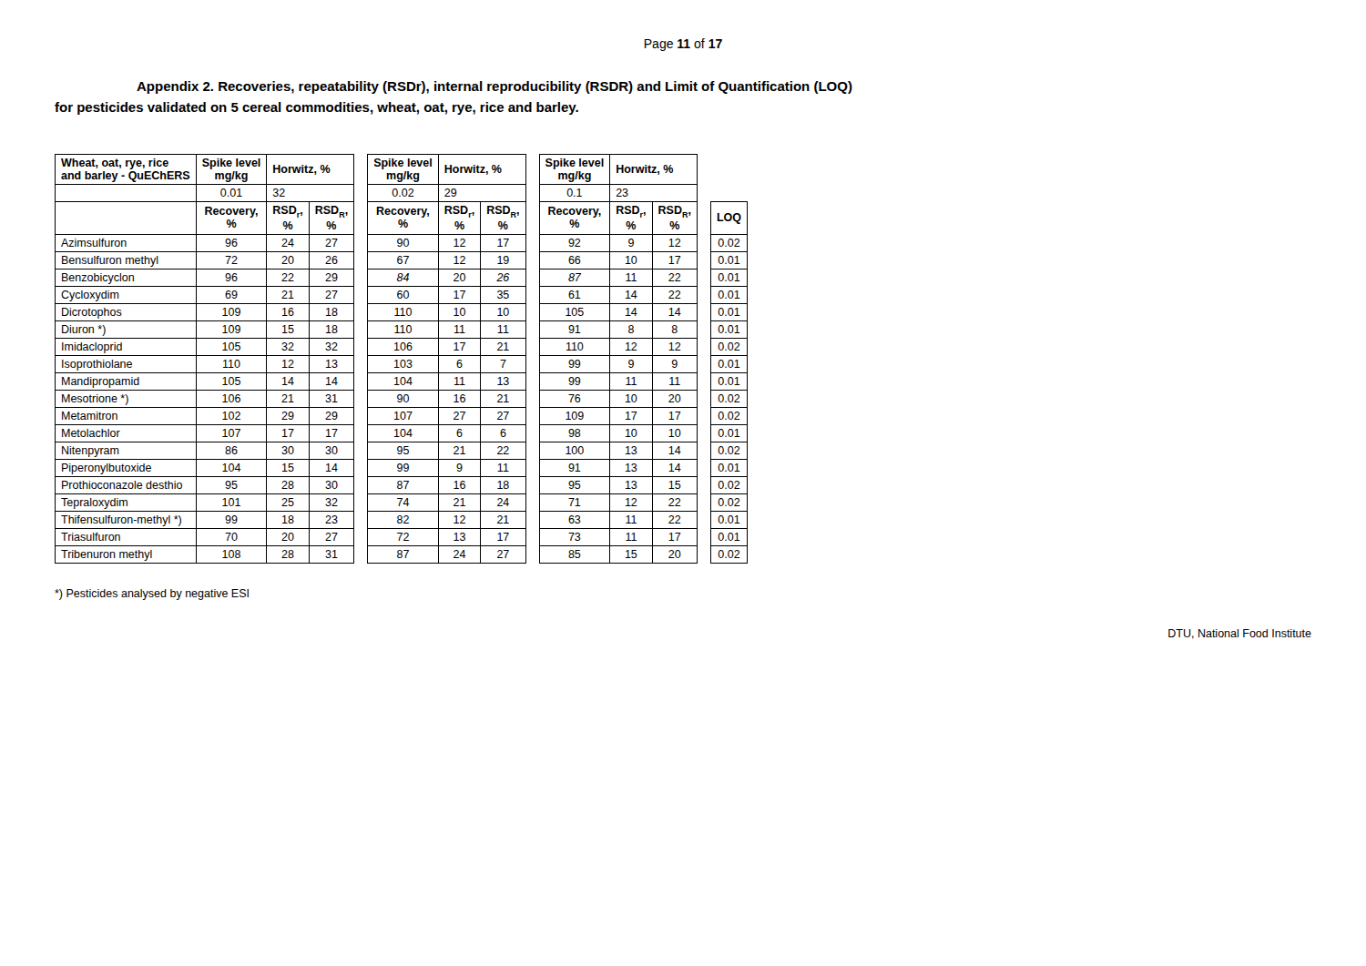Page 11 of 17
Appendix 2. Recoveries, repeatability (RSDr), internal reproducibility (RSDR) and Limit of Quantification (LOQ)
for pesticides validated on 5 cereal commodities, wheat, oat, rye, rice and barley.
| Wheat, oat, rye, rice and barley - QuEChERS | Spike level mg/kg | Horwitz, % | | Spike level mg/kg | Horwitz, % | | Spike level mg/kg | Horwitz, % | | |
| | 0.01 | 32 | | 0.02 | 29 | | 0.1 | 23 | | |
| | Recovery, % | RSD r , % | RSD R , % | | Recovery, % | RSD r , % | RSD R , % | | Recovery, % | RSD r , % | RSD R , % | | LOQ |
| Azimsulfuron | 96 | 24 | 27 | | 90 | 12 | 17 | | 92 | 9 | 12 | | 0.02 |
| Bensulfuron methyl | 72 | 20 | 26 | | 67 | 12 | 19 | | 66 | 10 | 17 | | 0.01 |
| Benzobicyclon | 96 | 22 | 29 | | 84 | 20 | 26 | | 87 | 11 | 22 | | 0.01 |
| Cycloxydim | 69 | 21 | 27 | | 60 | 17 | 35 | | 61 | 14 | 22 | | 0.01 |
| Dicrotophos | 109 | 16 | 18 | | 110 | 10 | 10 | | 105 | 14 | 14 | | 0.01 |
| Diuron *) | 109 | 15 | 18 | | 110 | 11 | 11 | | 91 | 8 | 8 | | 0.01 |
| Imidacloprid | 105 | 32 | 32 | | 106 | 17 | 21 | | 110 | 12 | 12 | | 0.02 |
| Isoprothiolane | 110 | 12 | 13 | | 103 | 6 | 7 | | 99 | 9 | 9 | | 0.01 |
| Mandipropamid | 105 | 14 | 14 | | 104 | 11 | 13 | | 99 | 11 | 11 | | 0.01 |
| Mesotrione *) | 106 | 21 | 31 | | 90 | 16 | 21 | | 76 | 10 | 20 | | 0.02 |
| Metamitron | 102 | 29 | 29 | | 107 | 27 | 27 | | 109 | 17 | 17 | | 0.02 |
| Metolachlor | 107 | 17 | 17 | | 104 | 6 | 6 | | 98 | 10 | 10 | | 0.01 |
| Nitenpyram | 86 | 30 | 30 | | 95 | 21 | 22 | | 100 | 13 | 14 | | 0.02 |
| Piperonylbutoxide | 104 | 15 | 14 | | 99 | 9 | 11 | | 91 | 13 | 14 | | 0.01 |
| Prothioconazole desthio | 95 | 28 | 30 | | 87 | 16 | 18 | | 95 | 13 | 15 | | 0.02 |
| Tepraloxydim | 101 | 25 | 32 | | 74 | 21 | 24 | | 71 | 12 | 22 | | 0.02 |
| Thifensulfuron-methyl *) | 99 | 18 | 23 | | 82 | 12 | 21 | | 63 | 11 | 22 | | 0.01 |
| Triasulfuron | 70 | 20 | 27 | | 72 | 13 | 17 | | 73 | 11 | 17 | | 0.01 |
| Tribenuron methyl | 108 | 28 | 31 | | 87 | 24 | 27 | | 85 | 15 | 20 | | 0.02 |
*) Pesticides analysed by negative ESI
DTU, National Food Institute